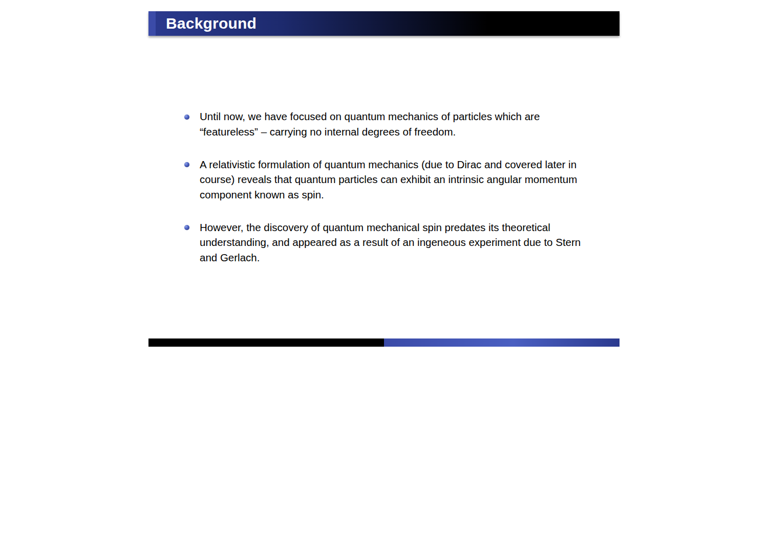Background
Until now, we have focused on quantum mechanics of particles which are “featureless” – carrying no internal degrees of freedom.
A relativistic formulation of quantum mechanics (due to Dirac and covered later in course) reveals that quantum particles can exhibit an intrinsic angular momentum component known as spin.
However, the discovery of quantum mechanical spin predates its theoretical understanding, and appeared as a result of an ingeneous experiment due to Stern and Gerlach.